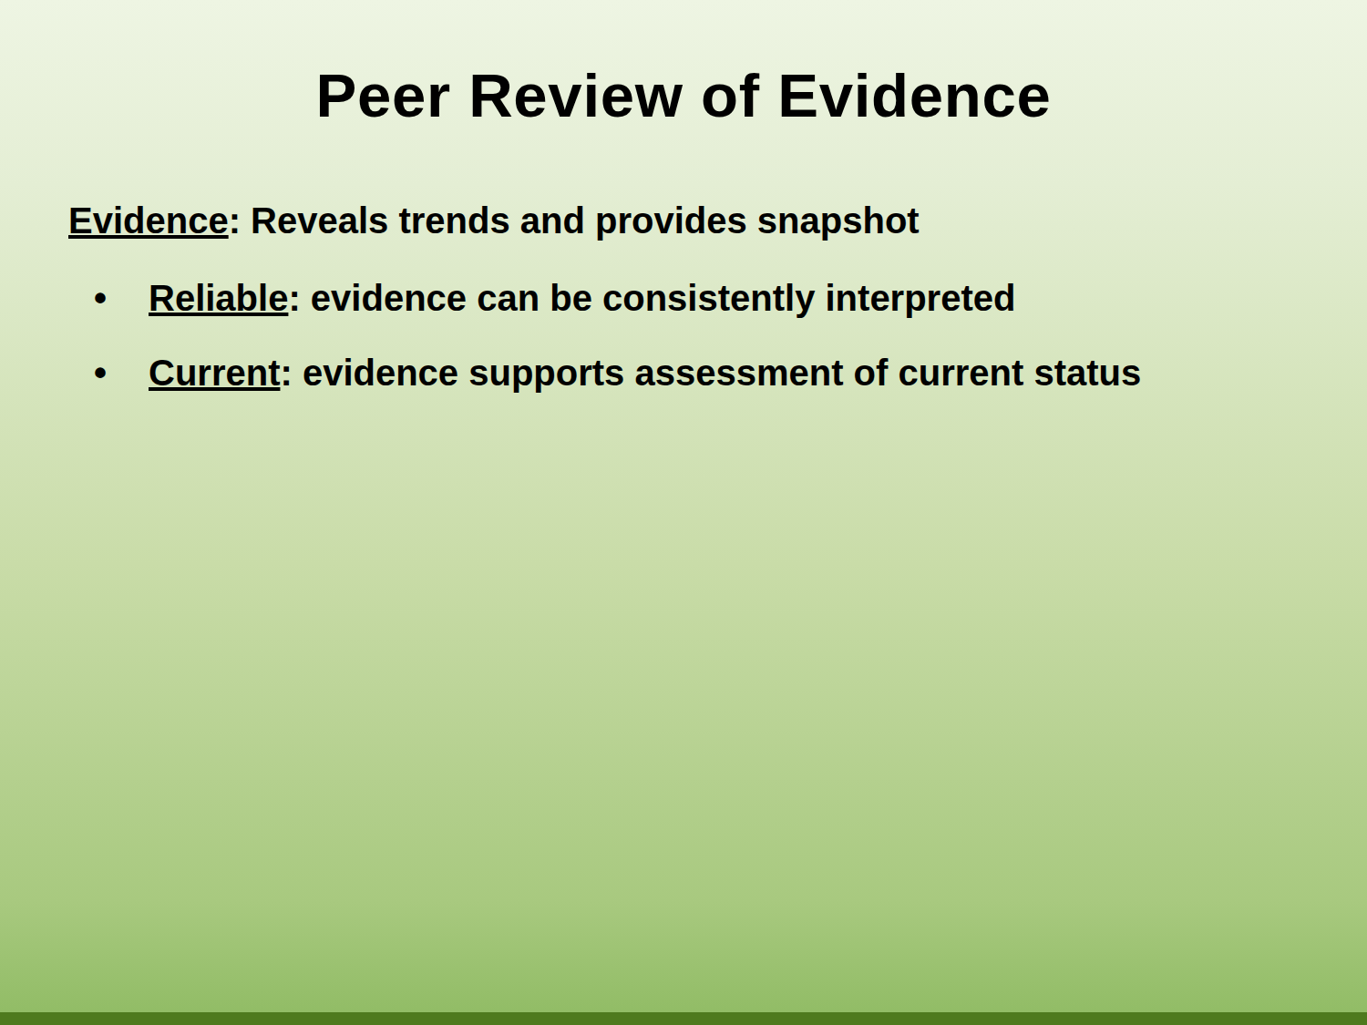Peer Review of Evidence
Evidence: Reveals trends and provides snapshot
Reliable: evidence can be consistently interpreted
Current: evidence supports assessment of current status